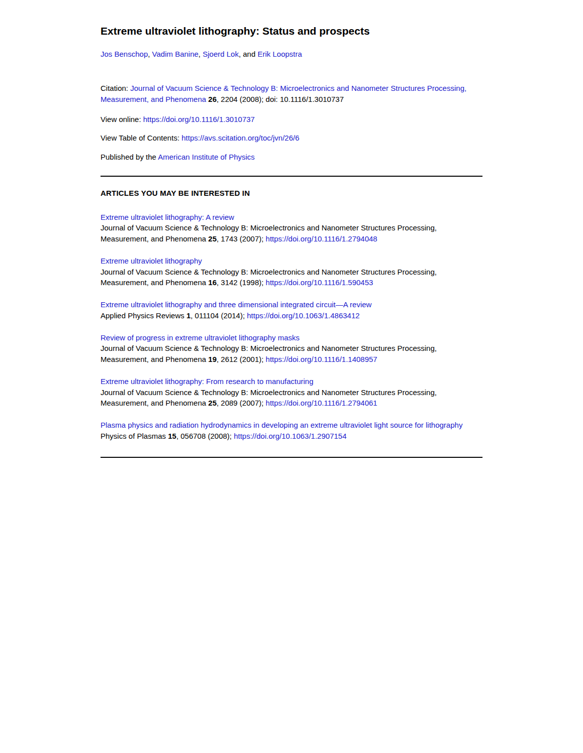Extreme ultraviolet lithography: Status and prospects
Jos Benschop, Vadim Banine, Sjoerd Lok, and Erik Loopstra
Citation: Journal of Vacuum Science & Technology B: Microelectronics and Nanometer Structures Processing, Measurement, and Phenomena 26, 2204 (2008); doi: 10.1116/1.3010737
View online: https://doi.org/10.1116/1.3010737
View Table of Contents: https://avs.scitation.org/toc/jvn/26/6
Published by the American Institute of Physics
ARTICLES YOU MAY BE INTERESTED IN
Extreme ultraviolet lithography: A review Journal of Vacuum Science & Technology B: Microelectronics and Nanometer Structures Processing, Measurement, and Phenomena 25, 1743 (2007); https://doi.org/10.1116/1.2794048
Extreme ultraviolet lithography Journal of Vacuum Science & Technology B: Microelectronics and Nanometer Structures Processing, Measurement, and Phenomena 16, 3142 (1998); https://doi.org/10.1116/1.590453
Extreme ultraviolet lithography and three dimensional integrated circuit—A review Applied Physics Reviews 1, 011104 (2014); https://doi.org/10.1063/1.4863412
Review of progress in extreme ultraviolet lithography masks Journal of Vacuum Science & Technology B: Microelectronics and Nanometer Structures Processing, Measurement, and Phenomena 19, 2612 (2001); https://doi.org/10.1116/1.1408957
Extreme ultraviolet lithography: From research to manufacturing Journal of Vacuum Science & Technology B: Microelectronics and Nanometer Structures Processing, Measurement, and Phenomena 25, 2089 (2007); https://doi.org/10.1116/1.2794061
Plasma physics and radiation hydrodynamics in developing an extreme ultraviolet light source for lithography Physics of Plasmas 15, 056708 (2008); https://doi.org/10.1063/1.2907154